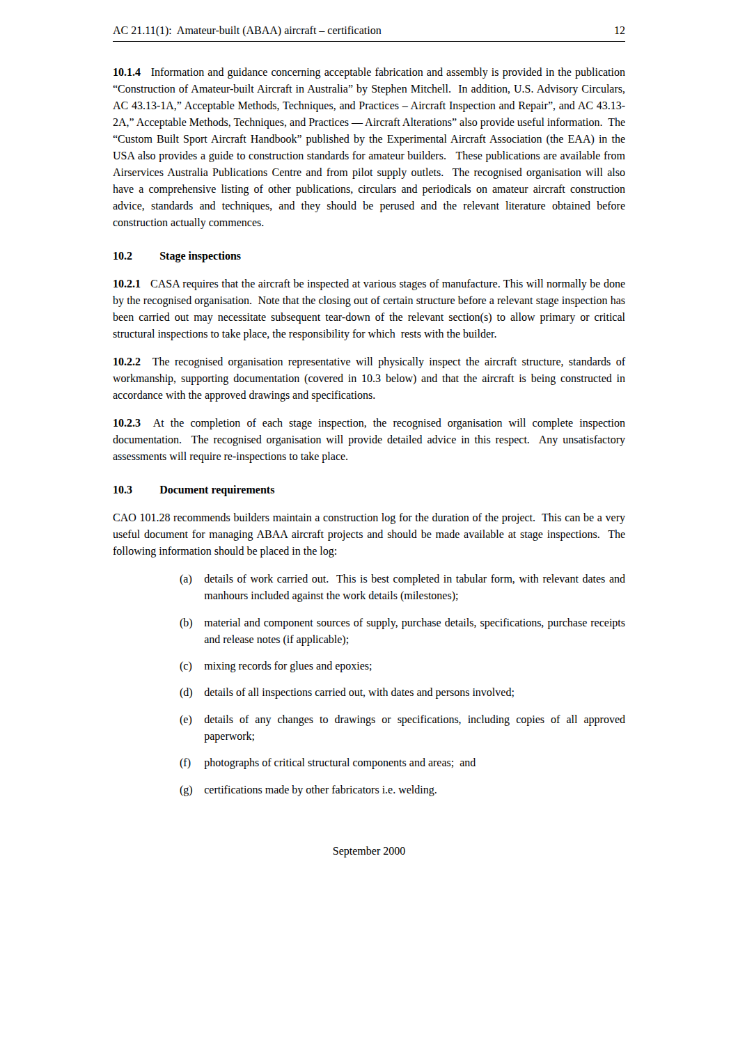AC 21.11(1): Amateur-built (ABAA) aircraft – certification 12
10.1.4 Information and guidance concerning acceptable fabrication and assembly is provided in the publication “Construction of Amateur-built Aircraft in Australia” by Stephen Mitchell. In addition, U.S. Advisory Circulars, AC 43.13-1A,” Acceptable Methods, Techniques, and Practices – Aircraft Inspection and Repair”, and AC 43.13-2A,” Acceptable Methods, Techniques, and Practices — Aircraft Alterations” also provide useful information. The “Custom Built Sport Aircraft Handbook” published by the Experimental Aircraft Association (the EAA) in the USA also provides a guide to construction standards for amateur builders. These publications are available from Airservices Australia Publications Centre and from pilot supply outlets. The recognised organisation will also have a comprehensive listing of other publications, circulars and periodicals on amateur aircraft construction advice, standards and techniques, and they should be perused and the relevant literature obtained before construction actually commences.
10.2 Stage inspections
10.2.1 CASA requires that the aircraft be inspected at various stages of manufacture. This will normally be done by the recognised organisation. Note that the closing out of certain structure before a relevant stage inspection has been carried out may necessitate subsequent tear-down of the relevant section(s) to allow primary or critical structural inspections to take place, the responsibility for which rests with the builder.
10.2.2 The recognised organisation representative will physically inspect the aircraft structure, standards of workmanship, supporting documentation (covered in 10.3 below) and that the aircraft is being constructed in accordance with the approved drawings and specifications.
10.2.3 At the completion of each stage inspection, the recognised organisation will complete inspection documentation. The recognised organisation will provide detailed advice in this respect. Any unsatisfactory assessments will require re-inspections to take place.
10.3 Document requirements
CAO 101.28 recommends builders maintain a construction log for the duration of the project. This can be a very useful document for managing ABAA aircraft projects and should be made available at stage inspections. The following information should be placed in the log:
(a) details of work carried out. This is best completed in tabular form, with relevant dates and manhours included against the work details (milestones);
(b) material and component sources of supply, purchase details, specifications, purchase receipts and release notes (if applicable);
(c) mixing records for glues and epoxies;
(d) details of all inspections carried out, with dates and persons involved;
(e) details of any changes to drawings or specifications, including copies of all approved paperwork;
(f) photographs of critical structural components and areas; and
(g) certifications made by other fabricators i.e. welding.
September 2000